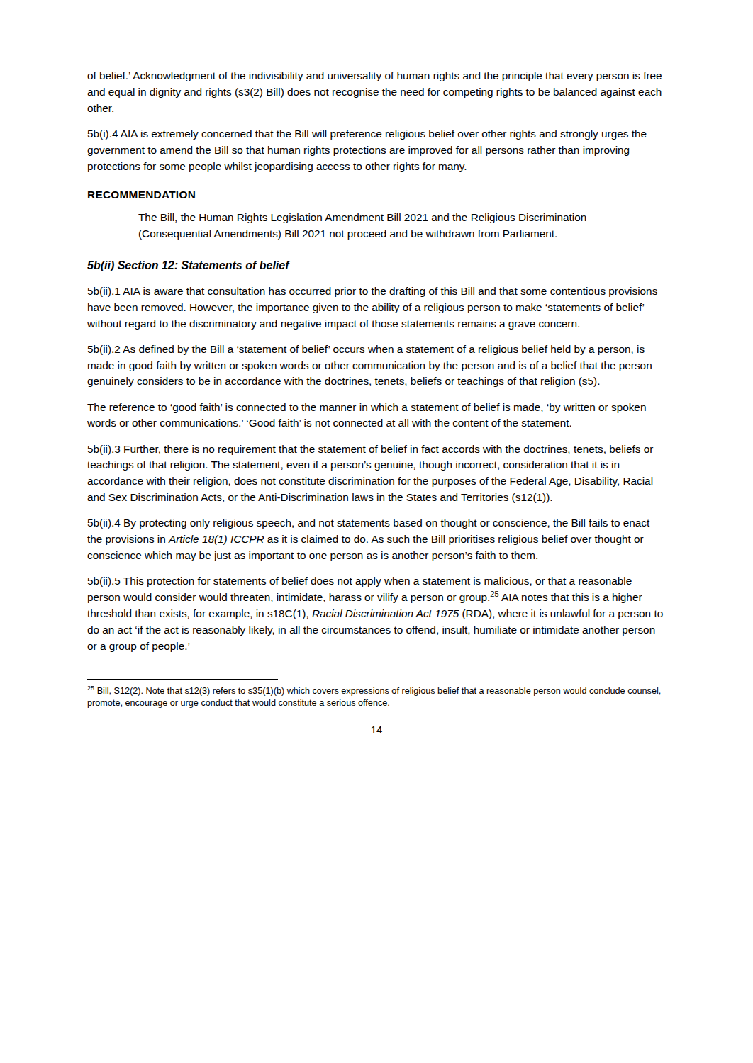of belief.’ Acknowledgment of the indivisibility and universality of human rights and the principle that every person is free and equal in dignity and rights (s3(2) Bill) does not recognise the need for competing rights to be balanced against each other.
5b(i).4 AIA is extremely concerned that the Bill will preference religious belief over other rights and strongly urges the government to amend the Bill so that human rights protections are improved for all persons rather than improving protections for some people whilst jeopardising access to other rights for many.
RECOMMENDATION
The Bill, the Human Rights Legislation Amendment Bill 2021 and the Religious Discrimination (Consequential Amendments) Bill 2021 not proceed and be withdrawn from Parliament.
5b(ii) Section 12: Statements of belief
5b(ii).1 AIA is aware that consultation has occurred prior to the drafting of this Bill and that some contentious provisions have been removed. However, the importance given to the ability of a religious person to make ‘statements of belief’ without regard to the discriminatory and negative impact of those statements remains a grave concern.
5b(ii).2 As defined by the Bill a ‘statement of belief’ occurs when a statement of a religious belief held by a person, is made in good faith by written or spoken words or other communication by the person and is of a belief that the person genuinely considers to be in accordance with the doctrines, tenets, beliefs or teachings of that religion (s5).
The reference to ‘good faith’ is connected to the manner in which a statement of belief is made, ‘by written or spoken words or other communications.’ ‘Good faith’ is not connected at all with the content of the statement.
5b(ii).3 Further, there is no requirement that the statement of belief in fact accords with the doctrines, tenets, beliefs or teachings of that religion. The statement, even if a person’s genuine, though incorrect, consideration that it is in accordance with their religion, does not constitute discrimination for the purposes of the Federal Age, Disability, Racial and Sex Discrimination Acts, or the Anti-Discrimination laws in the States and Territories (s12(1)).
5b(ii).4 By protecting only religious speech, and not statements based on thought or conscience, the Bill fails to enact the provisions in Article 18(1) ICCPR as it is claimed to do. As such the Bill prioritises religious belief over thought or conscience which may be just as important to one person as is another person’s faith to them.
5b(ii).5 This protection for statements of belief does not apply when a statement is malicious, or that a reasonable person would consider would threaten, intimidate, harass or vilify a person or group.25 AIA notes that this is a higher threshold than exists, for example, in s18C(1), Racial Discrimination Act 1975 (RDA), where it is unlawful for a person to do an act ‘if the act is reasonably likely, in all the circumstances to offend, insult, humiliate or intimidate another person or a group of people.’
25 Bill, S12(2). Note that s12(3) refers to s35(1)(b) which covers expressions of religious belief that a reasonable person would conclude counsel, promote, encourage or urge conduct that would constitute a serious offence.
14